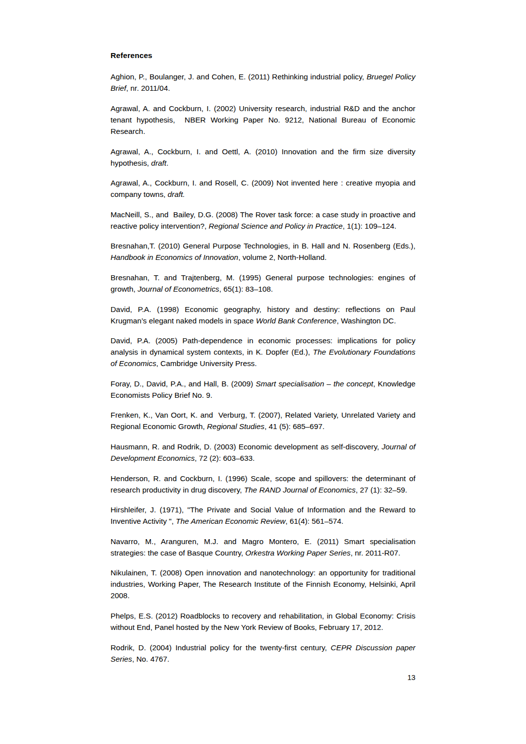References
Aghion, P., Boulanger, J. and Cohen, E. (2011) Rethinking industrial policy, Bruegel Policy Brief, nr. 2011/04.
Agrawal, A. and Cockburn, I. (2002) University research, industrial R&D and the anchor tenant hypothesis, NBER Working Paper No. 9212, National Bureau of Economic Research.
Agrawal, A., Cockburn, I. and Oettl, A. (2010) Innovation and the firm size diversity hypothesis, draft.
Agrawal, A., Cockburn, I. and Rosell, C. (2009) Not invented here : creative myopia and company towns, draft.
MacNeill, S., and Bailey, D.G. (2008) The Rover task force: a case study in proactive and reactive policy intervention?, Regional Science and Policy in Practice, 1(1): 109–124.
Bresnahan,T. (2010) General Purpose Technologies, in B. Hall and N. Rosenberg (Eds.), Handbook in Economics of Innovation, volume 2, North-Holland.
Bresnahan, T. and Trajtenberg, M. (1995) General purpose technologies: engines of growth, Journal of Econometrics, 65(1): 83–108.
David, P.A. (1998) Economic geography, history and destiny: reflections on Paul Krugman’s elegant naked models in space World Bank Conference, Washington DC.
David, P.A. (2005) Path-dependence in economic processes: implications for policy analysis in dynamical system contexts, in K. Dopfer (Ed.), The Evolutionary Foundations of Economics, Cambridge University Press.
Foray, D., David, P.A., and Hall, B. (2009) Smart specialisation – the concept, Knowledge Economists Policy Brief No. 9.
Frenken, K., Van Oort, K. and Verburg, T. (2007), Related Variety, Unrelated Variety and Regional Economic Growth, Regional Studies, 41 (5): 685–697.
Hausmann, R. and Rodrik, D. (2003) Economic development as self-discovery, Journal of Development Economics, 72 (2): 603–633.
Henderson, R. and Cockburn, I. (1996) Scale, scope and spillovers: the determinant of research productivity in drug discovery, The RAND Journal of Economics, 27 (1): 32–59.
Hirshleifer, J. (1971), "The Private and Social Value of Information and the Reward to Inventive Activity ", The American Economic Review, 61(4): 561–574.
Navarro, M., Aranguren, M.J. and Magro Montero, E. (2011) Smart specialisation strategies: the case of Basque Country, Orkestra Working Paper Series, nr. 2011-R07.
Nikulainen, T. (2008) Open innovation and nanotechnology: an opportunity for traditional industries, Working Paper, The Research Institute of the Finnish Economy, Helsinki, April 2008.
Phelps, E.S. (2012) Roadblocks to recovery and rehabilitation, in Global Economy: Crisis without End, Panel hosted by the New York Review of Books, February 17, 2012.
Rodrik, D. (2004) Industrial policy for the twenty-first century, CEPR Discussion paper Series, No. 4767.
13